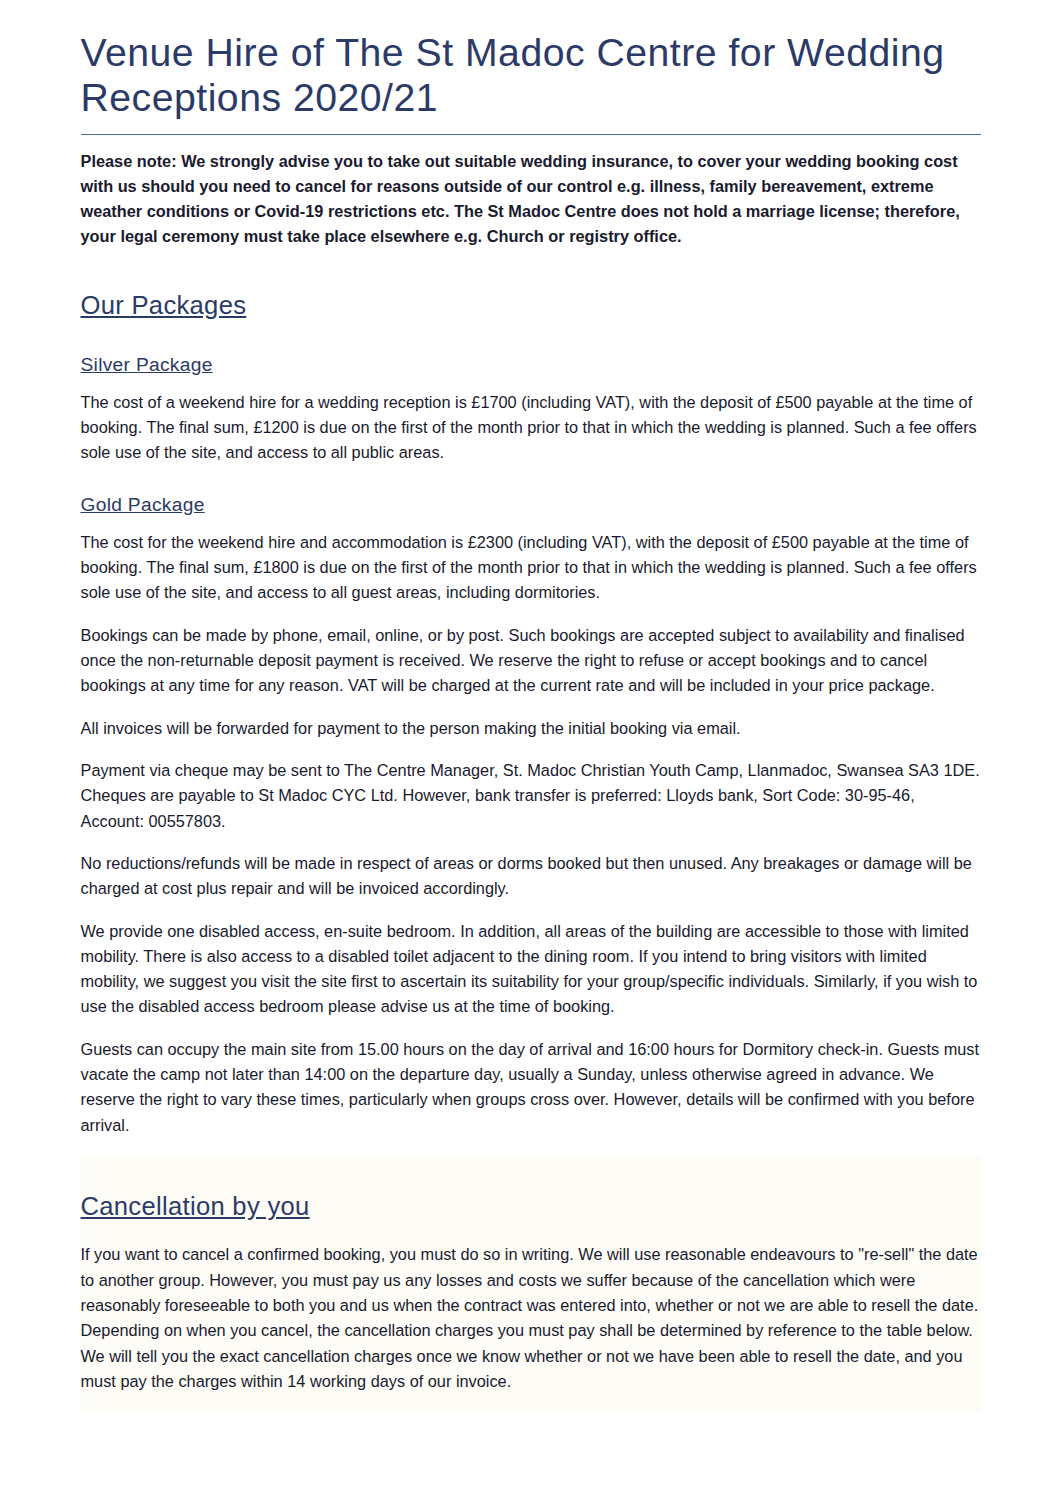Venue Hire of The St Madoc Centre for Wedding Receptions 2020/21
Please note: We strongly advise you to take out suitable wedding insurance, to cover your wedding booking cost with us should you need to cancel for reasons outside of our control e.g. illness, family bereavement, extreme weather conditions or Covid-19 restrictions etc. The St Madoc Centre does not hold a marriage license; therefore, your legal ceremony must take place elsewhere e.g. Church or registry office.
Our Packages
Silver Package
The cost of a weekend hire for a wedding reception is £1700 (including VAT), with the deposit of £500 payable at the time of booking. The final sum, £1200 is due on the first of the month prior to that in which the wedding is planned. Such a fee offers sole use of the site, and access to all public areas.
Gold Package
The cost for the weekend hire and accommodation is £2300 (including VAT), with the deposit of £500 payable at the time of booking. The final sum, £1800 is due on the first of the month prior to that in which the wedding is planned. Such a fee offers sole use of the site, and access to all guest areas, including dormitories.
Bookings can be made by phone, email, online, or by post. Such bookings are accepted subject to availability and finalised once the non-returnable deposit payment is received. We reserve the right to refuse or accept bookings and to cancel bookings at any time for any reason. VAT will be charged at the current rate and will be included in your price package.
All invoices will be forwarded for payment to the person making the initial booking via email.
Payment via cheque may be sent to The Centre Manager, St. Madoc Christian Youth Camp, Llanmadoc, Swansea SA3 1DE. Cheques are payable to St Madoc CYC Ltd. However, bank transfer is preferred: Lloyds bank, Sort Code: 30-95-46, Account: 00557803.
No reductions/refunds will be made in respect of areas or dorms booked but then unused. Any breakages or damage will be charged at cost plus repair and will be invoiced accordingly.
We provide one disabled access, en-suite bedroom. In addition, all areas of the building are accessible to those with limited mobility. There is also access to a disabled toilet adjacent to the dining room. If you intend to bring visitors with limited mobility, we suggest you visit the site first to ascertain its suitability for your group/specific individuals. Similarly, if you wish to use the disabled access bedroom please advise us at the time of booking.
Guests can occupy the main site from 15.00 hours on the day of arrival and 16:00 hours for Dormitory check-in. Guests must vacate the camp not later than 14:00 on the departure day, usually a Sunday, unless otherwise agreed in advance. We reserve the right to vary these times, particularly when groups cross over. However, details will be confirmed with you before arrival.
Cancellation by you
If you want to cancel a confirmed booking, you must do so in writing. We will use reasonable endeavours to "re-sell" the date to another group. However, you must pay us any losses and costs we suffer because of the cancellation which were reasonably foreseeable to both you and us when the contract was entered into, whether or not we are able to resell the date. Depending on when you cancel, the cancellation charges you must pay shall be determined by reference to the table below. We will tell you the exact cancellation charges once we know whether or not we have been able to resell the date, and you must pay the charges within 14 working days of our invoice.